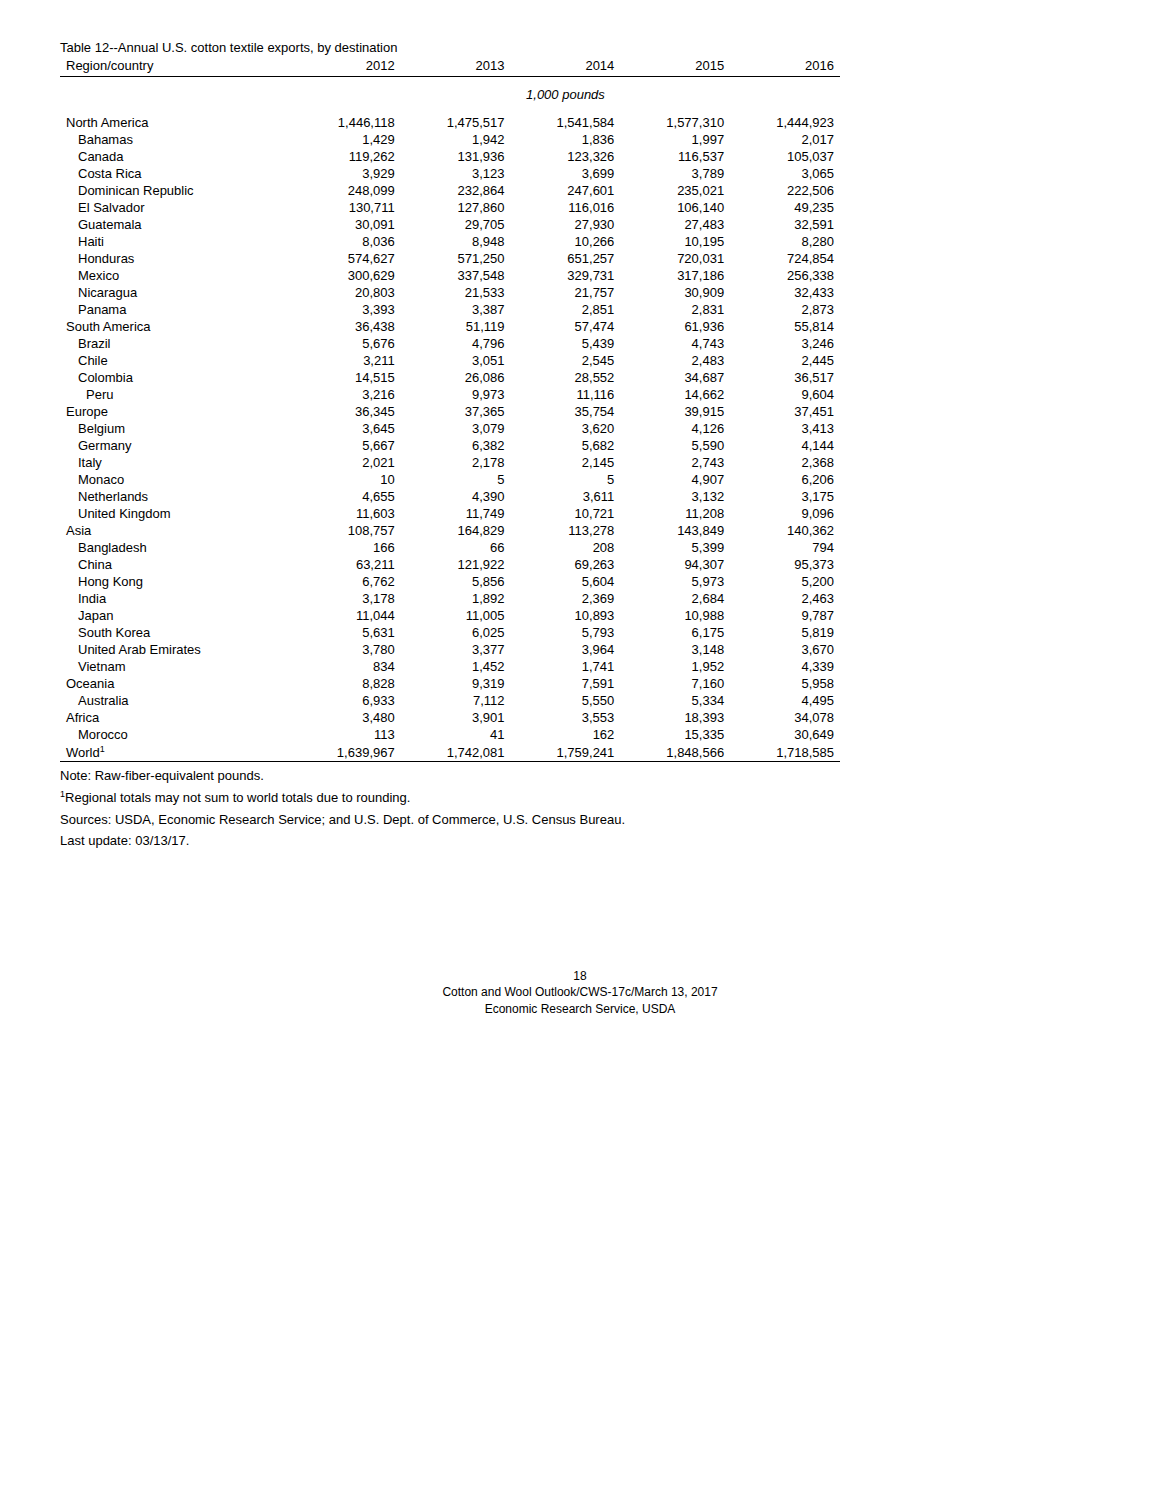Table 12--Annual U.S. cotton textile exports, by destination
| Region/country | 2012 | 2013 | 2014 | 2015 | 2016 |
| --- | --- | --- | --- | --- | --- |
| | 1,000 pounds |
| North America | 1,446,118 | 1,475,517 | 1,541,584 | 1,577,310 | 1,444,923 |
| Bahamas | 1,429 | 1,942 | 1,836 | 1,997 | 2,017 |
| Canada | 119,262 | 131,936 | 123,326 | 116,537 | 105,037 |
| Costa Rica | 3,929 | 3,123 | 3,699 | 3,789 | 3,065 |
| Dominican Republic | 248,099 | 232,864 | 247,601 | 235,021 | 222,506 |
| El Salvador | 130,711 | 127,860 | 116,016 | 106,140 | 49,235 |
| Guatemala | 30,091 | 29,705 | 27,930 | 27,483 | 32,591 |
| Haiti | 8,036 | 8,948 | 10,266 | 10,195 | 8,280 |
| Honduras | 574,627 | 571,250 | 651,257 | 720,031 | 724,854 |
| Mexico | 300,629 | 337,548 | 329,731 | 317,186 | 256,338 |
| Nicaragua | 20,803 | 21,533 | 21,757 | 30,909 | 32,433 |
| Panama | 3,393 | 3,387 | 2,851 | 2,831 | 2,873 |
| South America | 36,438 | 51,119 | 57,474 | 61,936 | 55,814 |
| Brazil | 5,676 | 4,796 | 5,439 | 4,743 | 3,246 |
| Chile | 3,211 | 3,051 | 2,545 | 2,483 | 2,445 |
| Colombia | 14,515 | 26,086 | 28,552 | 34,687 | 36,517 |
| Peru | 3,216 | 9,973 | 11,116 | 14,662 | 9,604 |
| Europe | 36,345 | 37,365 | 35,754 | 39,915 | 37,451 |
| Belgium | 3,645 | 3,079 | 3,620 | 4,126 | 3,413 |
| Germany | 5,667 | 6,382 | 5,682 | 5,590 | 4,144 |
| Italy | 2,021 | 2,178 | 2,145 | 2,743 | 2,368 |
| Monaco | 10 | 5 | 5 | 4,907 | 6,206 |
| Netherlands | 4,655 | 4,390 | 3,611 | 3,132 | 3,175 |
| United Kingdom | 11,603 | 11,749 | 10,721 | 11,208 | 9,096 |
| Asia | 108,757 | 164,829 | 113,278 | 143,849 | 140,362 |
| Bangladesh | 166 | 66 | 208 | 5,399 | 794 |
| China | 63,211 | 121,922 | 69,263 | 94,307 | 95,373 |
| Hong Kong | 6,762 | 5,856 | 5,604 | 5,973 | 5,200 |
| India | 3,178 | 1,892 | 2,369 | 2,684 | 2,463 |
| Japan | 11,044 | 11,005 | 10,893 | 10,988 | 9,787 |
| South Korea | 5,631 | 6,025 | 5,793 | 6,175 | 5,819 |
| United Arab Emirates | 3,780 | 3,377 | 3,964 | 3,148 | 3,670 |
| Vietnam | 834 | 1,452 | 1,741 | 1,952 | 4,339 |
| Oceania | 8,828 | 9,319 | 7,591 | 7,160 | 5,958 |
| Australia | 6,933 | 7,112 | 5,550 | 5,334 | 4,495 |
| Africa | 3,480 | 3,901 | 3,553 | 18,393 | 34,078 |
| Morocco | 113 | 41 | 162 | 15,335 | 30,649 |
| World 1 | 1,639,967 | 1,742,081 | 1,759,241 | 1,848,566 | 1,718,585 |
Note: Raw-fiber-equivalent pounds.
1Regional totals may not sum to world totals due to rounding.
Sources: USDA, Economic Research Service; and U.S. Dept. of Commerce, U.S. Census Bureau.
Last update: 03/13/17.
18
Cotton and Wool Outlook/CWS-17c/March 13, 2017
Economic Research Service, USDA